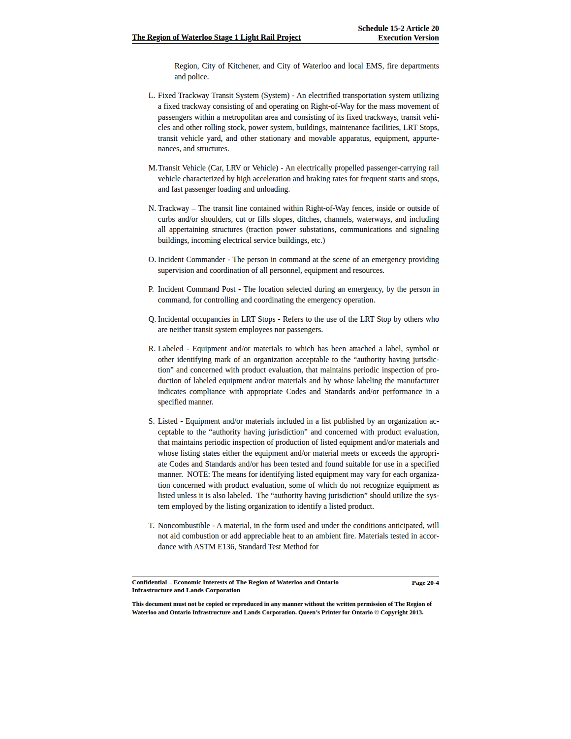The Region of Waterloo Stage 1 Light Rail Project
Schedule 15-2 Article 20
Execution Version
Region, City of Kitchener, and City of Waterloo and local EMS, fire departments and police.
L. Fixed Trackway Transit System (System) - An electrified transportation system utilizing a fixed trackway consisting of and operating on Right-of-Way for the mass movement of passengers within a metropolitan area and consisting of its fixed trackways, transit vehicles and other rolling stock, power system, buildings, maintenance facilities, LRT Stops, transit vehicle yard, and other stationary and movable apparatus, equipment, appurtenances, and structures.
M. Transit Vehicle (Car, LRV or Vehicle) - An electrically propelled passenger-carrying rail vehicle characterized by high acceleration and braking rates for frequent starts and stops, and fast passenger loading and unloading.
N. Trackway – The transit line contained within Right-of-Way fences, inside or outside of curbs and/or shoulders, cut or fills slopes, ditches, channels, waterways, and including all appertaining structures (traction power substations, communications and signaling buildings, incoming electrical service buildings, etc.)
O. Incident Commander - The person in command at the scene of an emergency providing supervision and coordination of all personnel, equipment and resources.
P. Incident Command Post - The location selected during an emergency, by the person in command, for controlling and coordinating the emergency operation.
Q. Incidental occupancies in LRT Stops - Refers to the use of the LRT Stop by others who are neither transit system employees nor passengers.
R. Labeled - Equipment and/or materials to which has been attached a label, symbol or other identifying mark of an organization acceptable to the “authority having jurisdiction” and concerned with product evaluation, that maintains periodic inspection of production of labeled equipment and/or materials and by whose labeling the manufacturer indicates compliance with appropriate Codes and Standards and/or performance in a specified manner.
S. Listed - Equipment and/or materials included in a list published by an organization acceptable to the “authority having jurisdiction” and concerned with product evaluation, that maintains periodic inspection of production of listed equipment and/or materials and whose listing states either the equipment and/or material meets or exceeds the appropriate Codes and Standards and/or has been tested and found suitable for use in a specified manner. NOTE: The means for identifying listed equipment may vary for each organization concerned with product evaluation, some of which do not recognize equipment as listed unless it is also labeled. The “authority having jurisdiction” should utilize the system employed by the listing organization to identify a listed product.
T. Noncombustible - A material, in the form used and under the conditions anticipated, will not aid combustion or add appreciable heat to an ambient fire. Materials tested in accordance with ASTM E136, Standard Test Method for
Confidential – Economic Interests of The Region of Waterloo and Ontario Infrastructure and Lands Corporation
Page 20-4
This document must not be copied or reproduced in any manner without the written permission of The Region of Waterloo and Ontario Infrastructure and Lands Corporation. Queen’s Printer for Ontario © Copyright 2013.